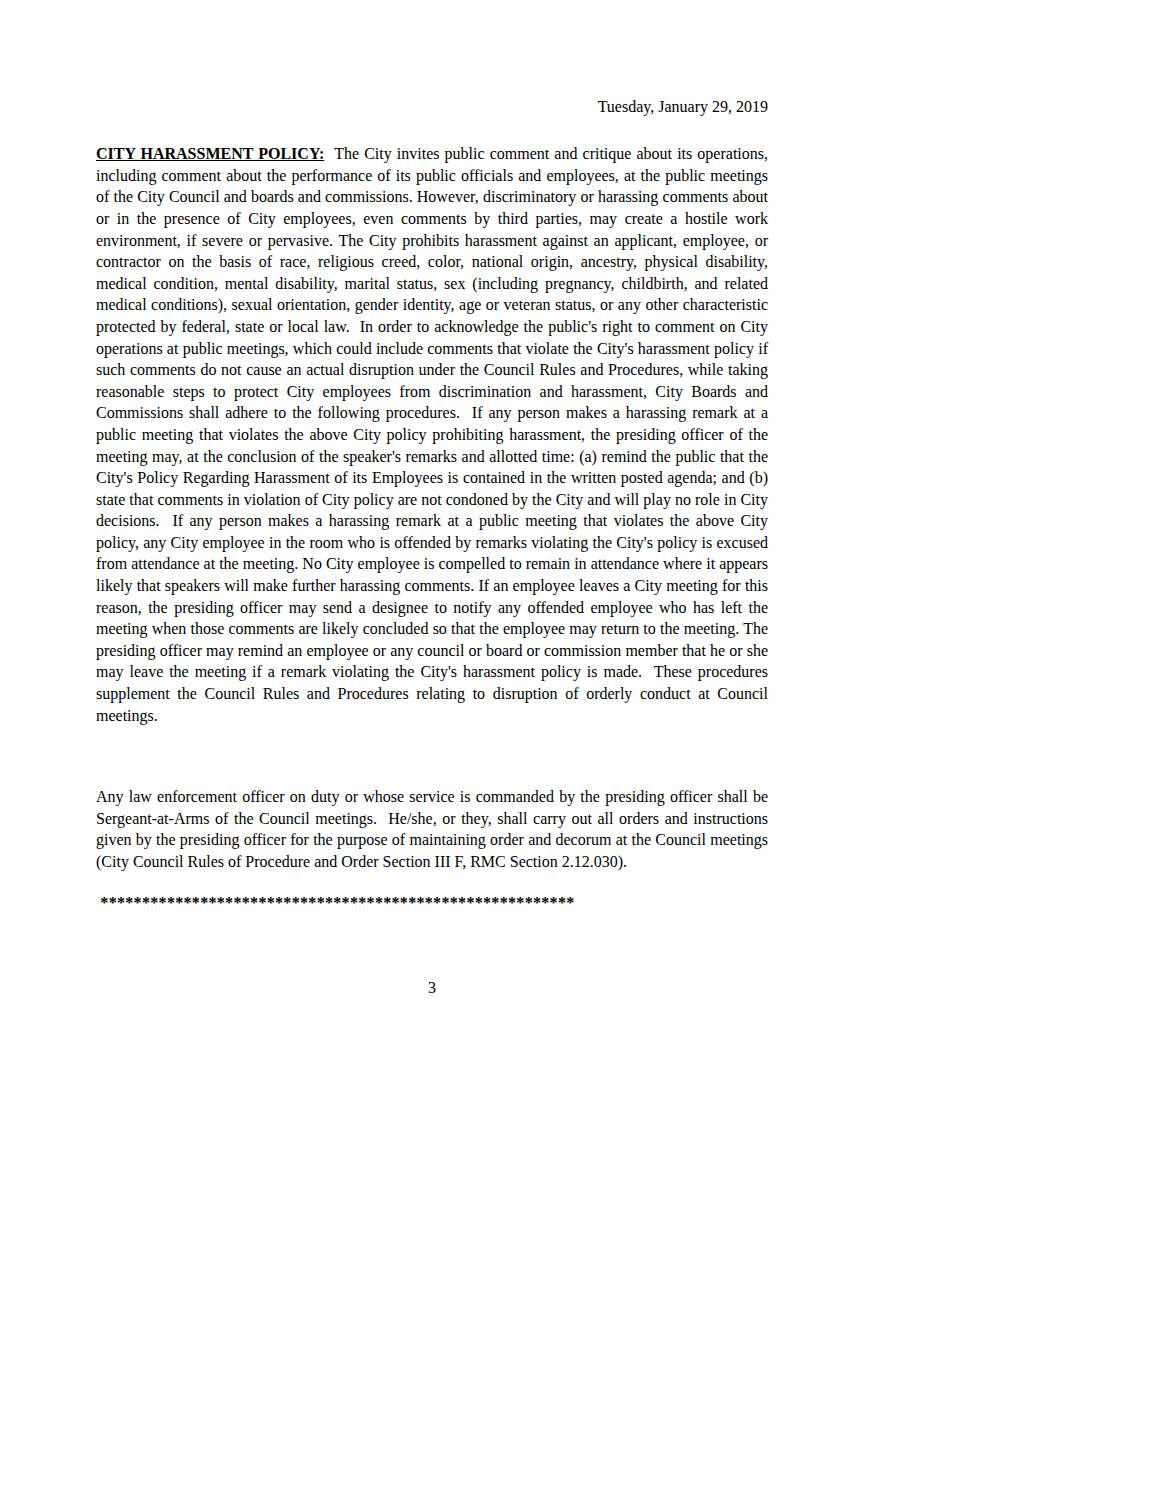Tuesday, January 29, 2019
CITY HARASSMENT POLICY: The City invites public comment and critique about its operations, including comment about the performance of its public officials and employees, at the public meetings of the City Council and boards and commissions. However, discriminatory or harassing comments about or in the presence of City employees, even comments by third parties, may create a hostile work environment, if severe or pervasive. The City prohibits harassment against an applicant, employee, or contractor on the basis of race, religious creed, color, national origin, ancestry, physical disability, medical condition, mental disability, marital status, sex (including pregnancy, childbirth, and related medical conditions), sexual orientation, gender identity, age or veteran status, or any other characteristic protected by federal, state or local law. In order to acknowledge the public's right to comment on City operations at public meetings, which could include comments that violate the City's harassment policy if such comments do not cause an actual disruption under the Council Rules and Procedures, while taking reasonable steps to protect City employees from discrimination and harassment, City Boards and Commissions shall adhere to the following procedures. If any person makes a harassing remark at a public meeting that violates the above City policy prohibiting harassment, the presiding officer of the meeting may, at the conclusion of the speaker's remarks and allotted time: (a) remind the public that the City's Policy Regarding Harassment of its Employees is contained in the written posted agenda; and (b) state that comments in violation of City policy are not condoned by the City and will play no role in City decisions. If any person makes a harassing remark at a public meeting that violates the above City policy, any City employee in the room who is offended by remarks violating the City's policy is excused from attendance at the meeting. No City employee is compelled to remain in attendance where it appears likely that speakers will make further harassing comments. If an employee leaves a City meeting for this reason, the presiding officer may send a designee to notify any offended employee who has left the meeting when those comments are likely concluded so that the employee may return to the meeting. The presiding officer may remind an employee or any council or board or commission member that he or she may leave the meeting if a remark violating the City's harassment policy is made. These procedures supplement the Council Rules and Procedures relating to disruption of orderly conduct at Council meetings.
Any law enforcement officer on duty or whose service is commanded by the presiding officer shall be Sergeant-at-Arms of the Council meetings. He/she, or they, shall carry out all orders and instructions given by the presiding officer for the purpose of maintaining order and decorum at the Council meetings (City Council Rules of Procedure and Order Section III F, RMC Section 2.12.030).
*********************************************************
3